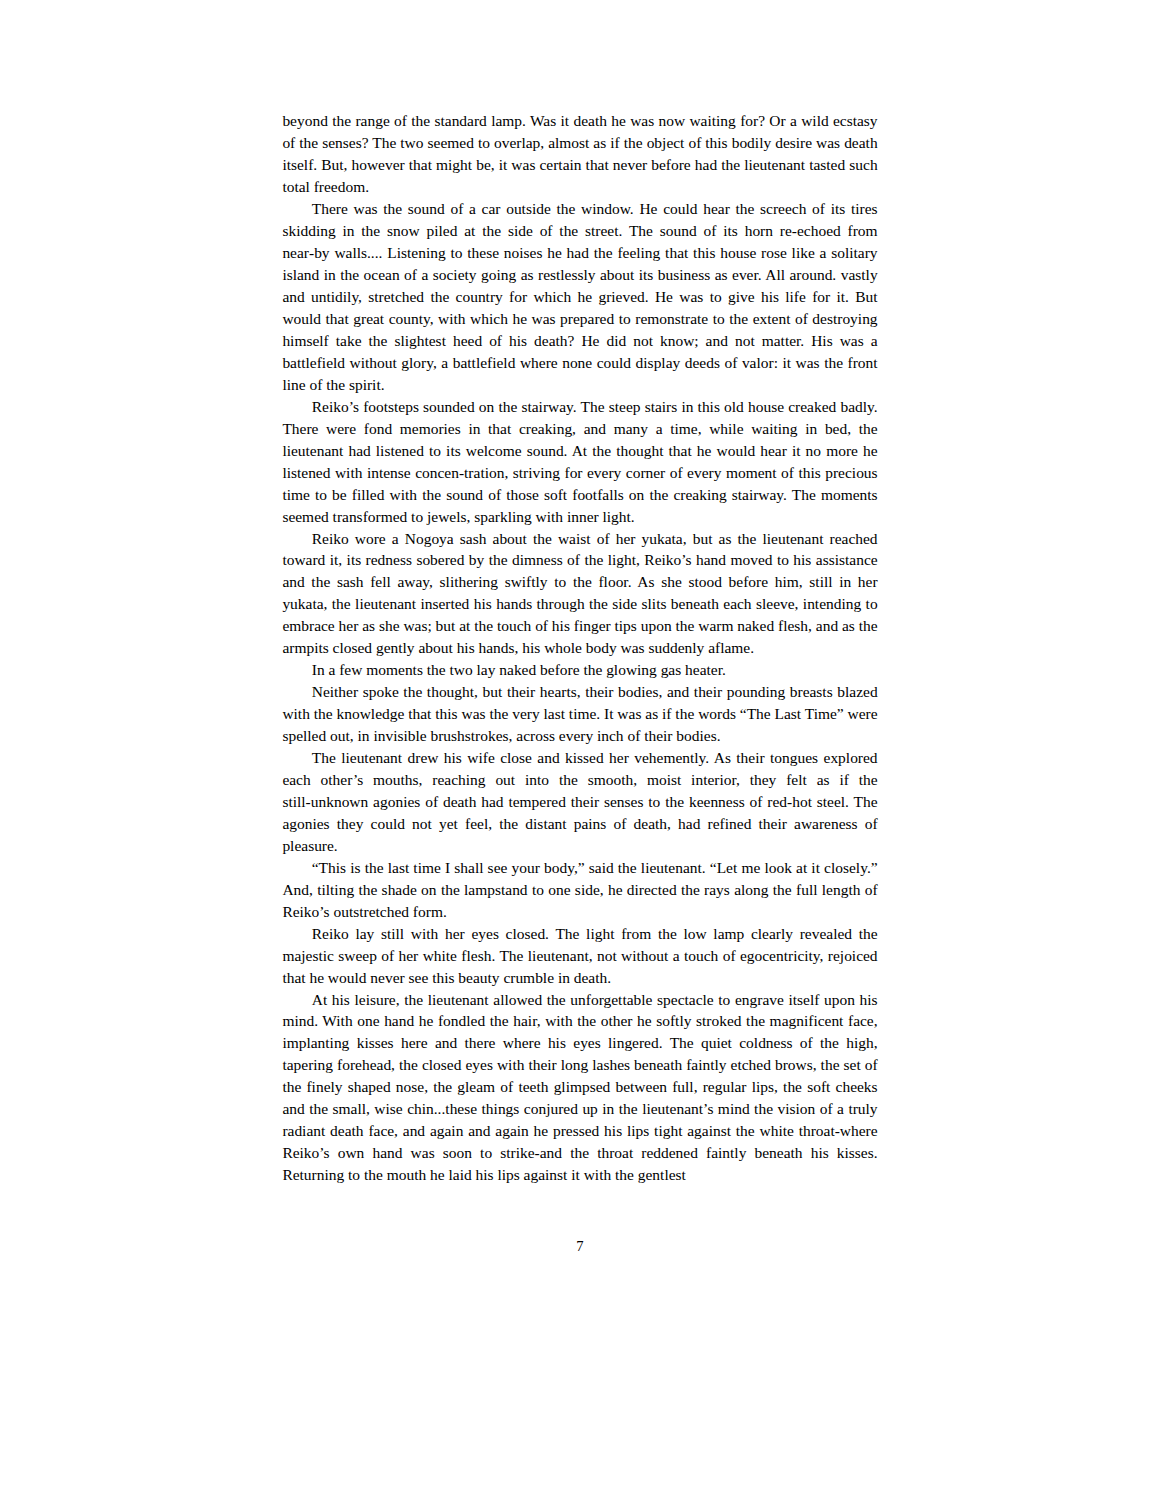beyond the range of the standard lamp. Was it death he was now waiting for? Or a wild ecstasy of the senses? The two seemed to overlap, almost as if the object of this bodily desire was death itself. But, however that might be, it was certain that never before had the lieutenant tasted such total freedom.
There was the sound of a car outside the window. He could hear the screech of its tires skidding in the snow piled at the side of the street. The sound of its horn re‑echoed from near‑by walls.... Listening to these noises he had the feeling that this house rose like a solitary island in the ocean of a society going as restlessly about its business as ever. All around. vastly and untidily, stretched the country for which he grieved. He was to give his life for it. But would that great county, with which he was prepared to remonstrate to the extent of destroying himself take the slightest heed of his death? He did not know; and not matter. His was a battlefield without glory, a battlefield where none could display deeds of valor: it was the front line of the spirit.
Reiko’s footsteps sounded on the stairway. The steep stairs in this old house creaked badly. There were fond memories in that creaking, and many a time, while waiting in bed, the lieutenant had listened to its welcome sound. At the thought that he would hear it no more he listened with intense concen‑tration, striving for every corner of every moment of this precious time to be filled with the sound of those soft footfalls on the creaking stairway. The moments seemed transformed to jewels, sparkling with inner light.
Reiko wore a Nogoya sash about the waist of her yukata, but as the lieutenant reached toward it, its redness sobered by the dimness of the light, Reiko’s hand moved to his assistance and the sash fell away, slithering swiftly to the floor. As she stood before him, still in her yukata, the lieutenant inserted his hands through the side slits beneath each sleeve, intending to embrace her as she was; but at the touch of his finger tips upon the warm naked flesh, and as the armpits closed gently about his hands, his whole body was suddenly aflame.
In a few moments the two lay naked before the glowing gas heater.
Neither spoke the thought, but their hearts, their bodies, and their pounding breasts blazed with the knowledge that this was the very last time. It was as if the words “The Last Time” were spelled out, in invisible brushstrokes, across every inch of their bodies.
The lieutenant drew his wife close and kissed her vehemently. As their tongues explored each other’s mouths, reaching out into the smooth, moist interior, they felt as if the still‑unknown agonies of death had tempered their senses to the keenness of red‑hot steel. The agonies they could not yet feel, the distant pains of death, had refined their awareness of pleasure.
“This is the last time I shall see your body,” said the lieutenant. “Let me look at it closely.” And, tilting the shade on the lampstand to one side, he directed the rays along the full length of Reiko’s outstretched form.
Reiko lay still with her eyes closed. The light from the low lamp clearly revealed the majestic sweep of her white flesh. The lieutenant, not without a touch of egocentricity, rejoiced that he would never see this beauty crumble in death.
At his leisure, the lieutenant allowed the unforgettable spectacle to engrave itself upon his mind. With one hand he fondled the hair, with the other he softly stroked the magnificent face, implanting kisses here and there where his eyes lingered. The quiet coldness of the high, tapering forehead, the closed eyes with their long lashes beneath faintly etched brows, the set of the finely shaped nose, the gleam of teeth glimpsed between full, regular lips, the soft cheeks and the small, wise chin...these things conjured up in the lieutenant’s mind the vision of a truly radiant death face, and again and again he pressed his lips tight against the white throat‑where Reiko’s own hand was soon to strike‑and the throat reddened faintly beneath his kisses. Returning to the mouth he laid his lips against it with the gentlest
7